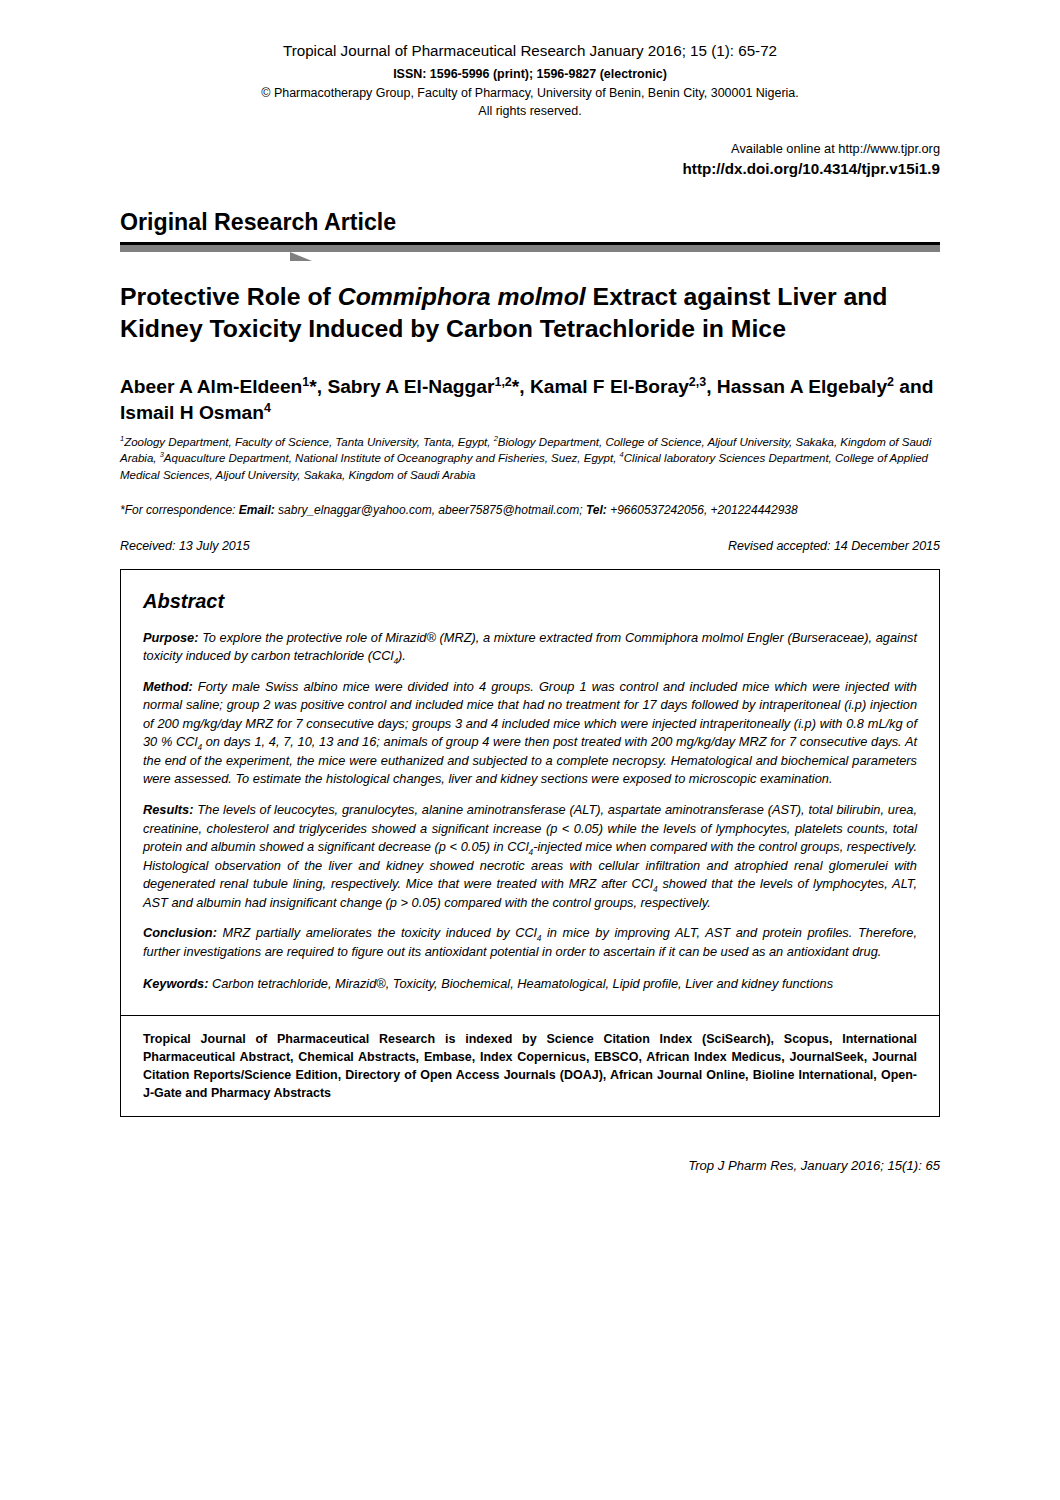Tropical Journal of Pharmaceutical Research January 2016; 15 (1): 65-72
ISSN: 1596-5996 (print); 1596-9827 (electronic)
© Pharmacotherapy Group, Faculty of Pharmacy, University of Benin, Benin City, 300001 Nigeria.
All rights reserved.
Available online at http://www.tjpr.org
http://dx.doi.org/10.4314/tjpr.v15i1.9
Original Research Article
Protective Role of Commiphora molmol Extract against Liver and Kidney Toxicity Induced by Carbon Tetrachloride in Mice
Abeer A Alm-Eldeen1*, Sabry A El-Naggar1,2*, Kamal F El-Boray2,3, Hassan A Elgebaly2 and Ismail H Osman4
1Zoology Department, Faculty of Science, Tanta University, Tanta, Egypt, 2Biology Department, College of Science, Aljouf University, Sakaka, Kingdom of Saudi Arabia, 3Aquaculture Department, National Institute of Oceanography and Fisheries, Suez, Egypt, 4Clinical laboratory Sciences Department, College of Applied Medical Sciences, Aljouf University, Sakaka, Kingdom of Saudi Arabia
*For correspondence: Email: sabry_elnaggar@yahoo.com, abeer75875@hotmail.com; Tel: +9660537242056, +201224442938
Received: 13 July 2015 Revised accepted: 14 December 2015
Abstract
Purpose: To explore the protective role of Mirazid® (MRZ), a mixture extracted from Commiphora molmol Engler (Burseraceae), against toxicity induced by carbon tetrachloride (CCl4).
Method: Forty male Swiss albino mice were divided into 4 groups. Group 1 was control and included mice which were injected with normal saline; group 2 was positive control and included mice that had no treatment for 17 days followed by intraperitoneal (i.p) injection of 200 mg/kg/day MRZ for 7 consecutive days; groups 3 and 4 included mice which were injected intraperitoneally (i.p) with 0.8 mL/kg of 30 % CCl4 on days 1, 4, 7, 10, 13 and 16; animals of group 4 were then post treated with 200 mg/kg/day MRZ for 7 consecutive days. At the end of the experiment, the mice were euthanized and subjected to a complete necropsy. Hematological and biochemical parameters were assessed. To estimate the histological changes, liver and kidney sections were exposed to microscopic examination.
Results: The levels of leucocytes, granulocytes, alanine aminotransferase (ALT), aspartate aminotransferase (AST), total bilirubin, urea, creatinine, cholesterol and triglycerides showed a significant increase (p < 0.05) while the levels of lymphocytes, platelets counts, total protein and albumin showed a significant decrease (p < 0.05) in CCl4-injected mice when compared with the control groups, respectively. Histological observation of the liver and kidney showed necrotic areas with cellular infiltration and atrophied renal glomerulei with degenerated renal tubule lining, respectively. Mice that were treated with MRZ after CCl4 showed that the levels of lymphocytes, ALT, AST and albumin had insignificant change (p > 0.05) compared with the control groups, respectively.
Conclusion: MRZ partially ameliorates the toxicity induced by CCl4 in mice by improving ALT, AST and protein profiles. Therefore, further investigations are required to figure out its antioxidant potential in order to ascertain if it can be used as an antioxidant drug.
Keywords: Carbon tetrachloride, Mirazid®, Toxicity, Biochemical, Heamatological, Lipid profile, Liver and kidney functions
Tropical Journal of Pharmaceutical Research is indexed by Science Citation Index (SciSearch), Scopus, International Pharmaceutical Abstract, Chemical Abstracts, Embase, Index Copernicus, EBSCO, African Index Medicus, JournalSeek, Journal Citation Reports/Science Edition, Directory of Open Access Journals (DOAJ), African Journal Online, Bioline International, Open-J-Gate and Pharmacy Abstracts
Trop J Pharm Res, January 2016; 15(1): 65